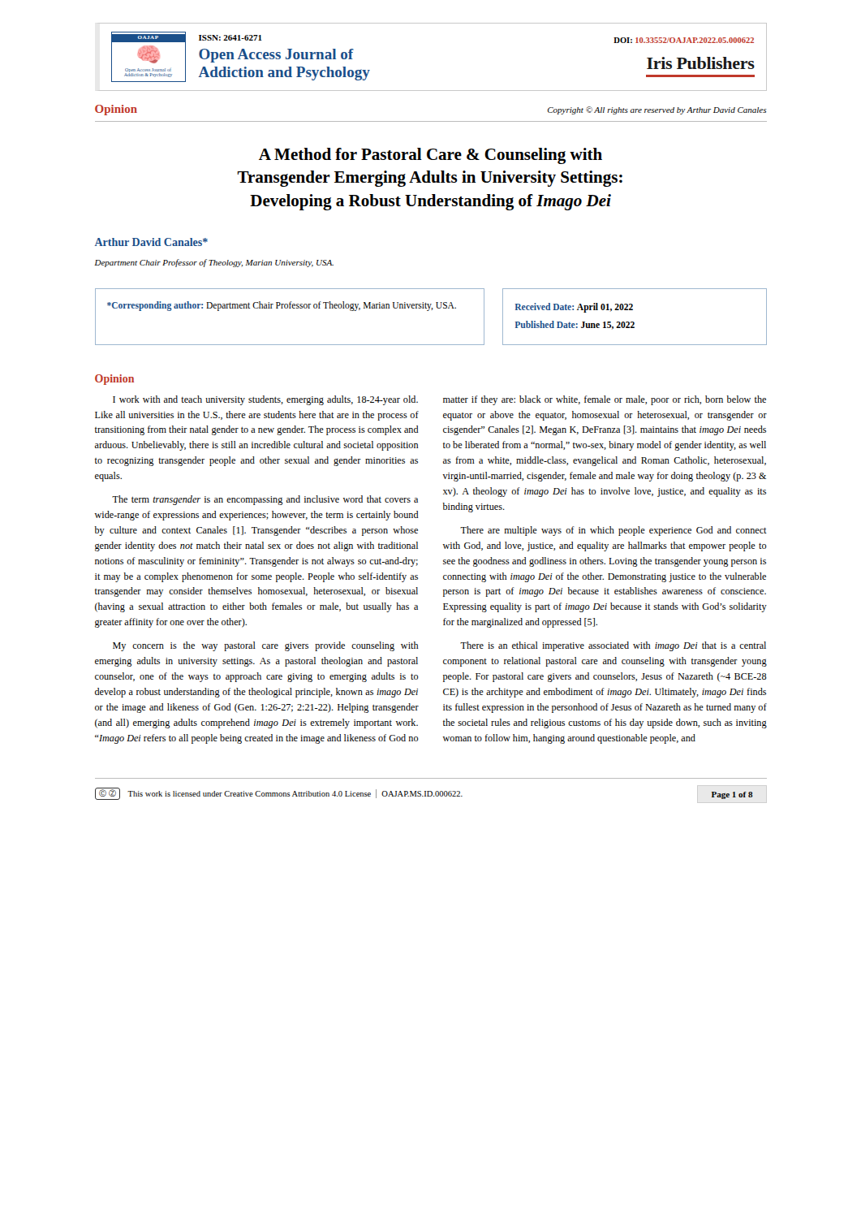OAJAP
🧠
Open Access Journal of
Addiction & Psychology
ISSN: 2641-6271
Open Access Journal of
Addiction and Psychology
DOI: 10.33552/OAJAP.2022.05.000622
Iris Publishers
Opinion
Copyright © All rights are reserved by Arthur David Canales
A Method for Pastoral Care & Counseling with
Transgender Emerging Adults in University Settings:
Developing a Robust Understanding of Imago Dei
Arthur David Canales*
Department Chair Professor of Theology, Marian University, USA.
*Corresponding author: Department Chair Professor of Theology, Marian University, USA.
Received Date: April 01, 2022
Published Date: June 15, 2022
Opinion
I work with and teach university students, emerging adults, 18-24-year old. Like all universities in the U.S., there are students here that are in the process of transitioning from their natal gender to a new gender. The process is complex and arduous. Unbelievably, there is still an incredible cultural and societal opposition to recognizing transgender people and other sexual and gender minorities as equals.
The term transgender is an encompassing and inclusive word that covers a wide-range of expressions and experiences; however, the term is certainly bound by culture and context Canales [1]. Transgender “describes a person whose gender identity does not match their natal sex or does not align with traditional notions of masculinity or femininity”. Transgender is not always so cut-and-dry; it may be a complex phenomenon for some people. People who self-identify as transgender may consider themselves homosexual, heterosexual, or bisexual (having a sexual attraction to either both females or male, but usually has a greater affinity for one over the other).
My concern is the way pastoral care givers provide counseling with emerging adults in university settings. As a pastoral theologian and pastoral counselor, one of the ways to approach care giving to emerging adults is to develop a robust understanding of the theological principle, known as imago Dei or the image and likeness of God (Gen. 1:26-27; 2:21-22). Helping transgender (and all) emerging adults comprehend imago Dei is extremely important work. “Imago Dei refers to all people being created in the image and likeness of God no matter if they are: black or white, female or male, poor or rich, born below the equator or above the equator, homosexual or heterosexual, or transgender or cisgender” Canales [2]. Megan K, DeFranza [3]. maintains that imago Dei needs to be liberated from a “normal,” two-sex, binary model of gender identity, as well as from a white, middle-class, evangelical and Roman Catholic, heterosexual, virgin-until-married, cisgender, female and male way for doing theology (p. 23 & xv). A theology of imago Dei has to involve love, justice, and equality as its binding virtues.
There are multiple ways of in which people experience God and connect with God, and love, justice, and equality are hallmarks that empower people to see the goodness and godliness in others. Loving the transgender young person is connecting with imago Dei of the other. Demonstrating justice to the vulnerable person is part of imago Dei because it establishes awareness of conscience. Expressing equality is part of imago Dei because it stands with God’s solidarity for the marginalized and oppressed [5].
There is an ethical imperative associated with imago Dei that is a central component to relational pastoral care and counseling with transgender young people. For pastoral care givers and counselors, Jesus of Nazareth (~4 BCE-28 CE) is the architype and embodiment of imago Dei. Ultimately, imago Dei finds its fullest expression in the personhood of Jesus of Nazareth as he turned many of the societal rules and religious customs of his day upside down, such as inviting woman to follow him, hanging around questionable people, and
ⒸⓏ
This work is licensed under Creative Commons Attribution 4.0 LicenseOAJAP.MS.ID.000622.
Page 1 of 8